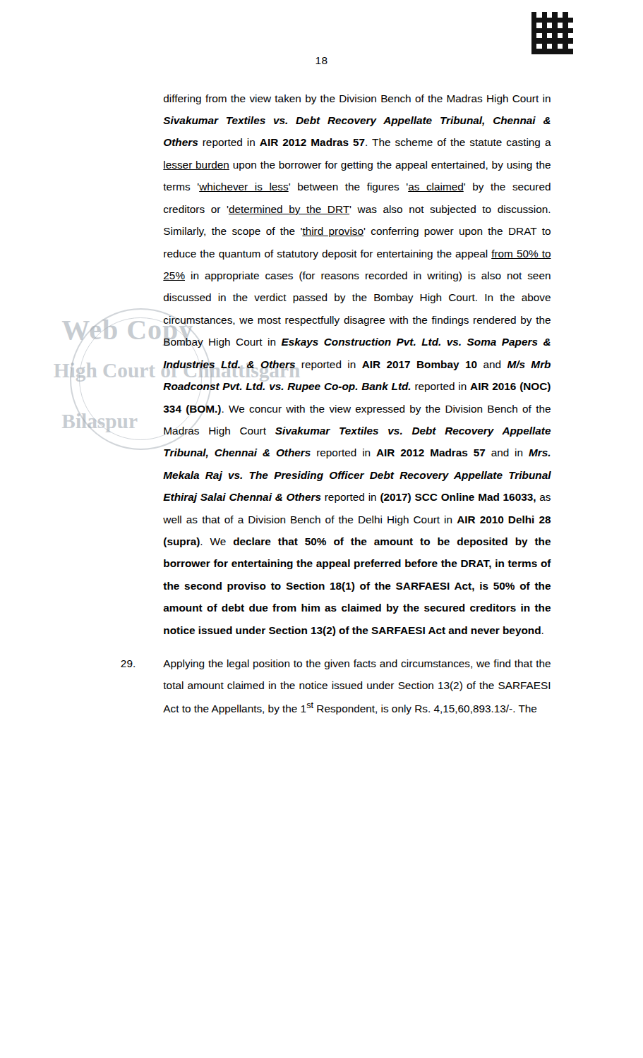18
Web Copy
High Court of Chhattisgarh
Bilaspur
differing from the view taken by the Division Bench of the Madras High Court in Sivakumar Textiles vs. Debt Recovery Appellate Tribunal, Chennai & Others reported in AIR 2012 Madras 57. The scheme of the statute casting a lesser burden upon the borrower for getting the appeal entertained, by using the terms 'whichever is less' between the figures 'as claimed' by the secured creditors or 'determined by the DRT' was also not subjected to discussion. Similarly, the scope of the 'third proviso' conferring power upon the DRAT to reduce the quantum of statutory deposit for entertaining the appeal from 50% to 25% in appropriate cases (for reasons recorded in writing) is also not seen discussed in the verdict passed by the Bombay High Court. In the above circumstances, we most respectfully disagree with the findings rendered by the Bombay High Court in Eskays Construction Pvt. Ltd. vs. Soma Papers & Industries Ltd. & Others reported in AIR 2017 Bombay 10 and M/s Mrb Roadconst Pvt. Ltd. vs. Rupee Co-op. Bank Ltd. reported in AIR 2016 (NOC) 334 (BOM.). We concur with the view expressed by the Division Bench of the Madras High Court Sivakumar Textiles vs. Debt Recovery Appellate Tribunal, Chennai & Others reported in AIR 2012 Madras 57 and in Mrs. Mekala Raj vs. The Presiding Officer Debt Recovery Appellate Tribunal Ethiraj Salai Chennai & Others reported in (2017) SCC Online Mad 16033, as well as that of a Division Bench of the Delhi High Court in AIR 2010 Delhi 28 (supra). We declare that 50% of the amount to be deposited by the borrower for entertaining the appeal preferred before the DRAT, in terms of the second proviso to Section 18(1) of the SARFAESI Act, is 50% of the amount of debt due from him as claimed by the secured creditors in the notice issued under Section 13(2) of the SARFAESI Act and never beyond.
29. Applying the legal position to the given facts and circumstances, we find that the total amount claimed in the notice issued under Section 13(2) of the SARFAESI Act to the Appellants, by the 1st Respondent, is only Rs. 4,15,60,893.13/-. The